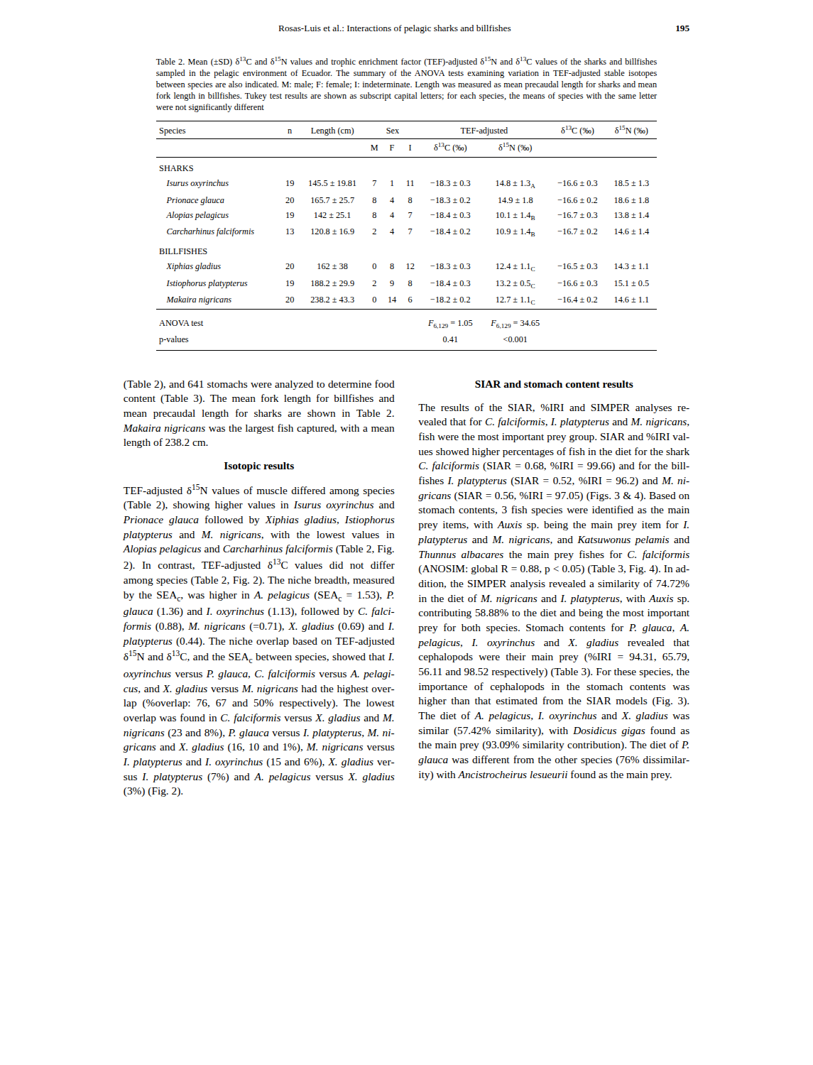Rosas-Luis et al.: Interactions of pelagic sharks and billfishes
195
Table 2. Mean (±SD) δ13C and δ15N values and trophic enrichment factor (TEF)-adjusted δ15N and δ13C values of the sharks and billfishes sampled in the pelagic environment of Ecuador. The summary of the ANOVA tests examining variation in TEF-adjusted stable isotopes between species are also indicated. M: male; F: female; I: indeterminate. Length was measured as mean precaudal length for sharks and mean fork length in billfishes. Tukey test results are shown as subscript capital letters; for each species, the means of species with the same letter were not significantly different
| Species | n | Length (cm) | Sex | TEF-adjusted | δ 13 C (‰) | δ 15 N (‰) |
| --- | --- | --- | --- | --- | --- | --- |
| | | | M | F | I | δ 13 C (‰) | δ 15 N (‰) | | |
| SHARKS |
| Isurus oxyrinchus | 19 | 145.5 ± 19.81 | 7 | 1 | 11 | −18.3 ± 0.3 | 14.8 ± 1.3 A | −16.6 ± 0.3 | 18.5 ± 1.3 |
| Prionace glauca | 20 | 165.7 ± 25.7 | 8 | 4 | 8 | −18.3 ± 0.2 | 14.9 ± 1.8 | −16.6 ± 0.2 | 18.6 ± 1.8 |
| Alopias pelagicus | 19 | 142 ± 25.1 | 8 | 4 | 7 | −18.4 ± 0.3 | 10.1 ± 1.4 B | −16.7 ± 0.3 | 13.8 ± 1.4 |
| Carcharhinus falciformis | 13 | 120.8 ± 16.9 | 2 | 4 | 7 | −18.4 ± 0.2 | 10.9 ± 1.4 B | −16.7 ± 0.2 | 14.6 ± 1.4 |
| BILLFISHES |
| Xiphias gladius | 20 | 162 ± 38 | 0 | 8 | 12 | −18.3 ± 0.3 | 12.4 ± 1.1 C | −16.5 ± 0.3 | 14.3 ± 1.1 |
| Istiophorus platypterus | 19 | 188.2 ± 29.9 | 2 | 9 | 8 | −18.4 ± 0.3 | 13.2 ± 0.5 C | −16.6 ± 0.3 | 15.1 ± 0.5 |
| Makaira nigricans | 20 | 238.2 ± 43.3 | 0 | 14 | 6 | −18.2 ± 0.2 | 12.7 ± 1.1 C | −16.4 ± 0.2 | 14.6 ± 1.1 |
| ANOVA test | | | | | | F 6,129 = 1.05 | F 6,129 = 34.65 | | |
| p-values | | | | | | 0.41 | <0.001 | | |
(Table 2), and 641 stomachs were analyzed to determine food content (Table 3). The mean fork length for billfishes and mean precaudal length for sharks are shown in Table 2. Makaira nigricans was the largest fish captured, with a mean length of 238.2 cm.
Isotopic results
TEF-adjusted δ15N values of muscle differed among species (Table 2), showing higher values in Isurus oxyrinchus and Prionace glauca followed by Xiphias gladius, Istiophorus platypterus and M. nigricans, with the lowest values in Alopias pelagicus and Carcharhinus falciformis (Table 2, Fig. 2). In contrast, TEF-adjusted δ13C values did not differ among species (Table 2, Fig. 2). The niche breadth, measured by the SEAc, was higher in A. pelagicus (SEAc = 1.53), P. glauca (1.36) and I. oxyrinchus (1.13), followed by C. falciformis (0.88), M. nigricans (=0.71), X. gladius (0.69) and I. platypterus (0.44). The niche overlap based on TEF-adjusted δ15N and δ13C, and the SEAc between species, showed that I. oxyrinchus versus P. glauca, C. falciformis versus A. pelagicus, and X. gladius versus M. nigricans had the highest overlap (%overlap: 76, 67 and 50% respectively). The lowest overlap was found in C. falciformis versus X. gladius and M. nigricans (23 and 8%), P. glauca versus I. platypterus, M. nigricans and X. gladius (16, 10 and 1%), M. nigricans versus I. platypterus and I. oxyrinchus (15 and 6%), X. gladius versus I. platypterus (7%) and A. pelagicus versus X. gladius (3%) (Fig. 2).
SIAR and stomach content results
The results of the SIAR, %IRI and SIMPER analyses revealed that for C. falciformis, I. platypterus and M. nigricans, fish were the most important prey group. SIAR and %IRI values showed higher percentages of fish in the diet for the shark C. falciformis (SIAR = 0.68, %IRI = 99.66) and for the billfishes I. platypterus (SIAR = 0.52, %IRI = 96.2) and M. nigricans (SIAR = 0.56, %IRI = 97.05) (Figs. 3 & 4). Based on stomach contents, 3 fish species were identified as the main prey items, with Auxis sp. being the main prey item for I. platypterus and M. nigricans, and Katsuwonus pelamis and Thunnus albacares the main prey fishes for C. falciformis (ANOSIM: global R = 0.88, p < 0.05) (Table 3, Fig. 4). In addition, the SIMPER analysis revealed a similarity of 74.72% in the diet of M. nigricans and I. platypterus, with Auxis sp. contributing 58.88% to the diet and being the most important prey for both species. Stomach contents for P. glauca, A. pelagicus, I. oxyrinchus and X. gladius revealed that cephalopods were their main prey (%IRI = 94.31, 65.79, 56.11 and 98.52 respectively) (Table 3). For these species, the importance of cephalopods in the stomach contents was higher than that estimated from the SIAR models (Fig. 3). The diet of A. pelagicus, I. oxyrinchus and X. gladius was similar (57.42% similarity), with Dosidicus gigas found as the main prey (93.09% similarity contribution). The diet of P. glauca was different from the other species (76% dissimilarity) with Ancistrocheirus lesueurii found as the main prey.